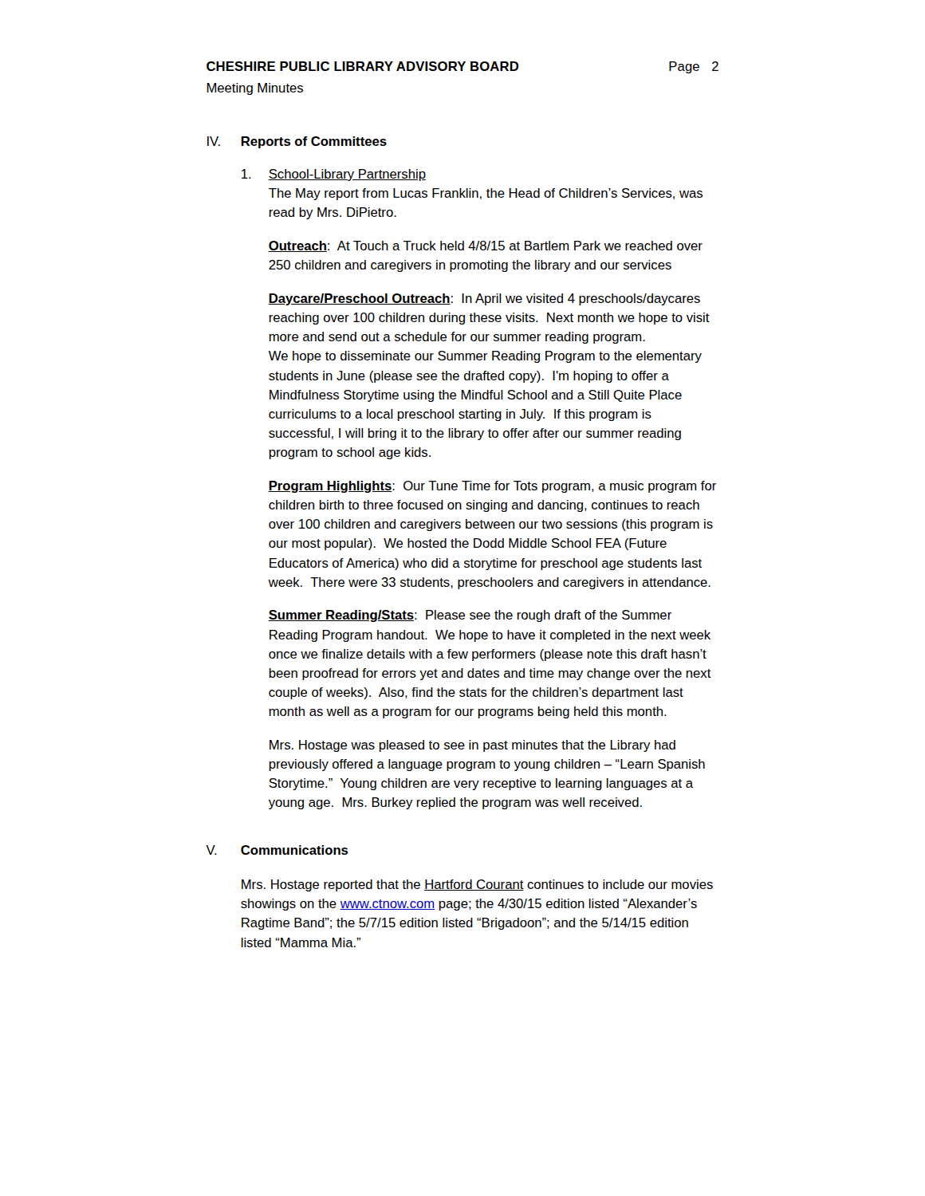CHESHIRE PUBLIC LIBRARY ADVISORY BOARDPage 2
Meeting Minutes
IV.
Reports of Committees
1.
School-Library Partnership
The May report from Lucas Franklin, the Head of Children’s Services, was read by Mrs. DiPietro.
Outreach: At Touch a Truck held 4/8/15 at Bartlem Park we reached over 250 children and caregivers in promoting the library and our services
Daycare/Preschool Outreach: In April we visited 4 preschools/daycares reaching over 100 children during these visits. Next month we hope to visit more and send out a schedule for our summer reading program.
We hope to disseminate our Summer Reading Program to the elementary students in June (please see the drafted copy). I'm hoping to offer a Mindfulness Storytime using the Mindful School and a Still Quite Place curriculums to a local preschool starting in July. If this program is successful, I will bring it to the library to offer after our summer reading program to school age kids.
Program Highlights: Our Tune Time for Tots program, a music program for children birth to three focused on singing and dancing, continues to reach over 100 children and caregivers between our two sessions (this program is our most popular). We hosted the Dodd Middle School FEA (Future Educators of America) who did a storytime for preschool age students last week. There were 33 students, preschoolers and caregivers in attendance.
Summer Reading/Stats: Please see the rough draft of the Summer Reading Program handout. We hope to have it completed in the next week once we finalize details with a few performers (please note this draft hasn’t been proofread for errors yet and dates and time may change over the next couple of weeks). Also, find the stats for the children’s department last month as well as a program for our programs being held this month.
Mrs. Hostage was pleased to see in past minutes that the Library had previously offered a language program to young children – “Learn Spanish Storytime.” Young children are very receptive to learning languages at a young age. Mrs. Burkey replied the program was well received.
V.
Communications
Mrs. Hostage reported that the Hartford Courant continues to include our movies showings on the www.ctnow.com page; the 4/30/15 edition listed “Alexander’s Ragtime Band”; the 5/7/15 edition listed “Brigadoon”; and the 5/14/15 edition listed “Mamma Mia.”